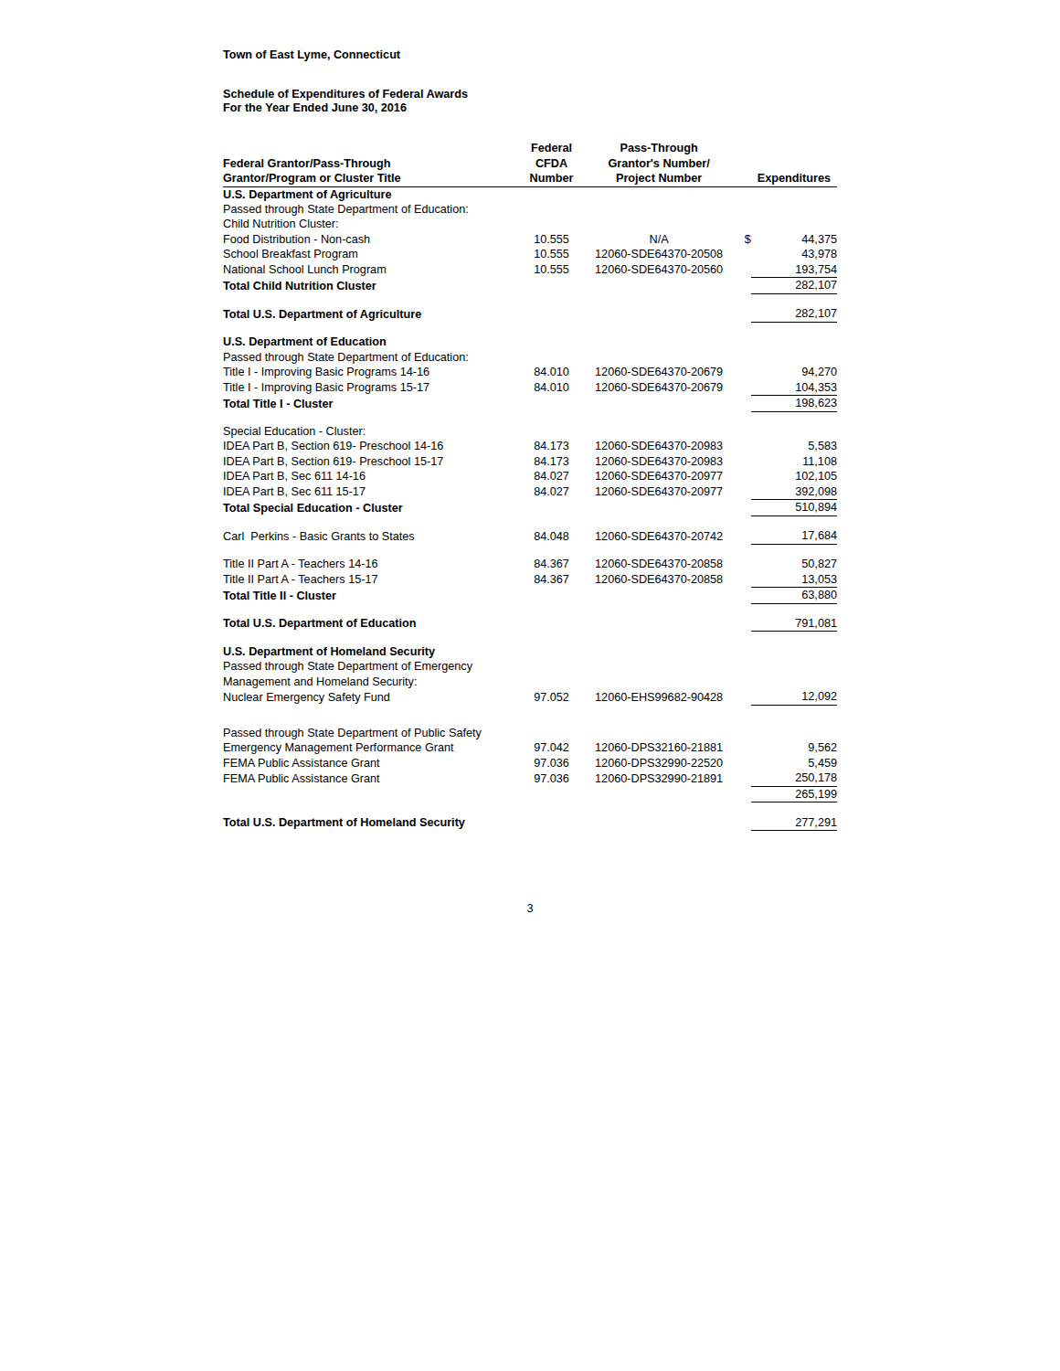Town of East Lyme, Connecticut
Schedule of Expenditures of Federal Awards
For the Year Ended June 30, 2016
| | Federal | Pass-Through | | |
| --- | --- | --- | --- | --- |
| Federal Grantor/Pass-Through | CFDA | Grantor's Number/ | | |
| Grantor/Program or Cluster Title | Number | Project Number | | Expenditures |
| U.S. Department of Agriculture | | | | |
| Passed through State Department of Education: | | | | |
| Child Nutrition Cluster: | | | | |
| Food Distribution - Non-cash | 10.555 | N/A | $ | 44,375 |
| School Breakfast Program | 10.555 | 12060-SDE64370-20508 | | 43,978 |
| National School Lunch Program | 10.555 | 12060-SDE64370-20560 | | 193,754 |
| Total Child Nutrition Cluster | | | | 282,107 |
| Total U.S. Department of Agriculture | | | | 282,107 |
| U.S. Department of Education | | | | |
| Passed through State Department of Education: | | | | |
| Title I - Improving Basic Programs 14-16 | 84.010 | 12060-SDE64370-20679 | | 94,270 |
| Title I - Improving Basic Programs 15-17 | 84.010 | 12060-SDE64370-20679 | | 104,353 |
| Total Title I - Cluster | | | | 198,623 |
| Special Education - Cluster: | | | | |
| IDEA Part B, Section 619- Preschool 14-16 | 84.173 | 12060-SDE64370-20983 | | 5,583 |
| IDEA Part B, Section 619- Preschool 15-17 | 84.173 | 12060-SDE64370-20983 | | 11,108 |
| IDEA Part B, Sec 611 14-16 | 84.027 | 12060-SDE64370-20977 | | 102,105 |
| IDEA Part B, Sec 611 15-17 | 84.027 | 12060-SDE64370-20977 | | 392,098 |
| Total Special Education - Cluster | | | | 510,894 |
| Carl Perkins - Basic Grants to States | 84.048 | 12060-SDE64370-20742 | | 17,684 |
| Title II Part A - Teachers 14-16 | 84.367 | 12060-SDE64370-20858 | | 50,827 |
| Title II Part A - Teachers 15-17 | 84.367 | 12060-SDE64370-20858 | | 13,053 |
| Total Title II - Cluster | | | | 63,880 |
| Total U.S. Department of Education | | | | 791,081 |
| U.S. Department of Homeland Security | | | | |
| Passed through State Department of Emergency | | | | |
| Management and Homeland Security: | | | | |
| Nuclear Emergency Safety Fund | 97.052 | 12060-EHS99682-90428 | | 12,092 |
| Passed through State Department of Public Safety | | | | |
| Emergency Management Performance Grant | 97.042 | 12060-DPS32160-21881 | | 9,562 |
| FEMA Public Assistance Grant | 97.036 | 12060-DPS32990-22520 | | 5,459 |
| FEMA Public Assistance Grant | 97.036 | 12060-DPS32990-21891 | | 250,178 |
| | | | | 265,199 |
| Total U.S. Department of Homeland Security | | | | 277,291 |
3